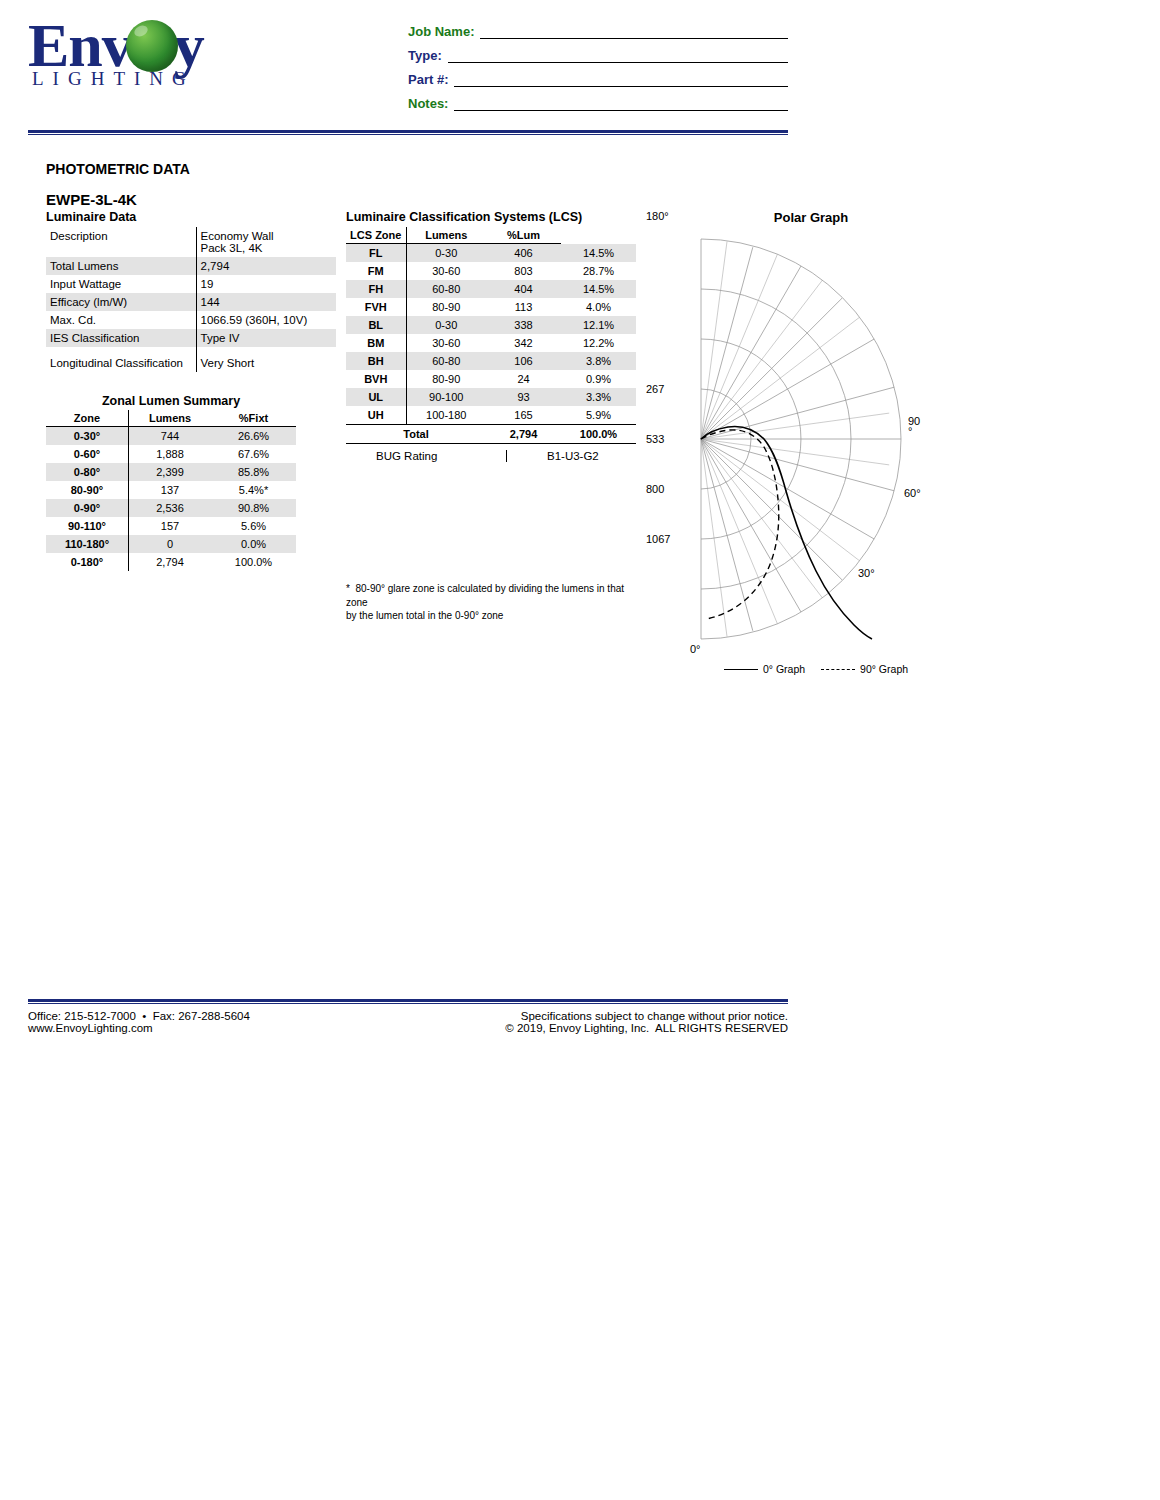Env y
LIGHTING
Job Name:
Type:
Part #:
Notes:
PHOTOMETRIC DATA
EWPE-3L-4K
Luminaire Data
| Description | Economy Wall Pack 3L, 4K |
| Total Lumens | 2,794 |
| Input Wattage | 19 |
| Efficacy (lm/W) | 144 |
| Max. Cd. | 1066.59 (360H, 10V) |
| IES Classification | Type IV |
| Longitudinal Classification | Very Short |
Zonal Lumen Summary
| Zone | Lumens | %Fixt |
| --- | --- | --- |
| 0-30° | 744 | 26.6% |
| 0-60° | 1,888 | 67.6% |
| 0-80° | 2,399 | 85.8% |
| 80-90° | 137 | 5.4%* |
| 0-90° | 2,536 | 90.8% |
| 90-110° | 157 | 5.6% |
| 110-180° | 0 | 0.0% |
| 0-180° | 2,794 | 100.0% |
Luminaire Classification Systems (LCS)
| LCS Zone | Lumens | %Lum |
| --- | --- | --- |
| FL | 0-30 | 406 | 14.5% |
| FM | 30-60 | 803 | 28.7% |
| FH | 60-80 | 404 | 14.5% |
| FVH | 80-90 | 113 | 4.0% |
| BL | 0-30 | 338 | 12.1% |
| BM | 30-60 | 342 | 12.2% |
| BH | 60-80 | 106 | 3.8% |
| BVH | 80-90 | 24 | 0.9% |
| UL | 90-100 | 93 | 3.3% |
| UH | 100-180 | 165 | 5.9% |
| Total | 2,794 | 100.0% |
BUG Rating
B1-U3-G2
* 80-90° glare zone is calculated by dividing the lumens in that zone
by the lumen total in the 0-90° zone
180°
Polar Graph
90 ° 60° 30° 0° 267 533 800 1067
0° Graph 90° Graph
Office: 215-512-7000 • Fax: 267-288-5604
www.EnvoyLighting.com
Specifications subject to change without prior notice.
© 2019, Envoy Lighting, Inc. ALL RIGHTS RESERVED